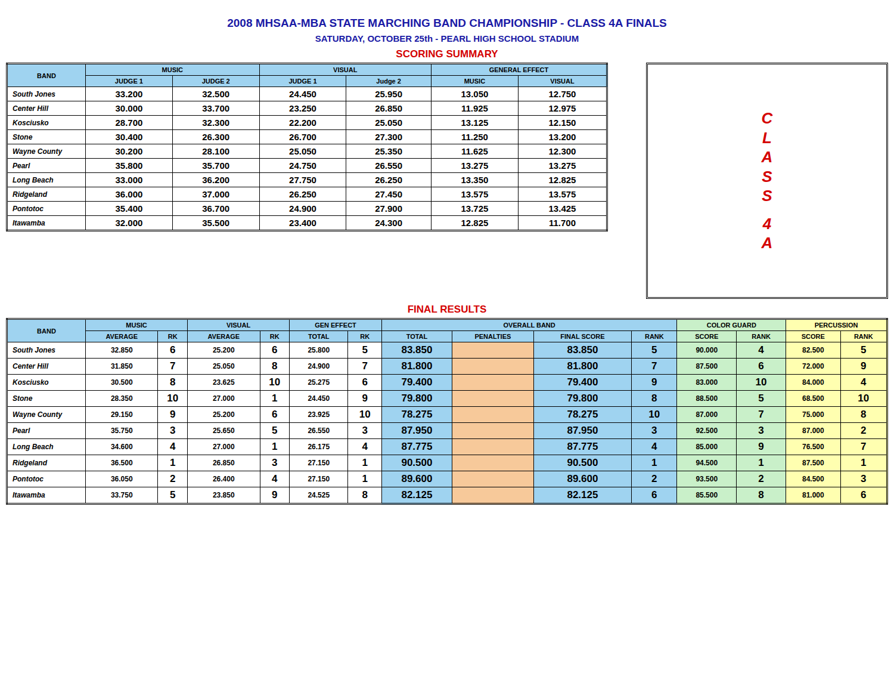2008 MHSAA-MBA STATE MARCHING BAND CHAMPIONSHIP - CLASS 4A FINALS
SATURDAY, OCTOBER 25th - PEARL HIGH SCHOOL STADIUM
SCORING SUMMARY
| BAND | MUSIC | VISUAL | GENERAL EFFECT |
| --- | --- | --- | --- |
| JUDGE 1 | JUDGE 2 | JUDGE 1 | Judge 2 | MUSIC | VISUAL |
| South Jones | 33.200 | 32.500 | 24.450 | 25.950 | 13.050 | 12.750 |
| Center Hill | 30.000 | 33.700 | 23.250 | 26.850 | 11.925 | 12.975 |
| Kosciusko | 28.700 | 32.300 | 22.200 | 25.050 | 13.125 | 12.150 |
| Stone | 30.400 | 26.300 | 26.700 | 27.300 | 11.250 | 13.200 |
| Wayne County | 30.200 | 28.100 | 25.050 | 25.350 | 11.625 | 12.300 |
| Pearl | 35.800 | 35.700 | 24.750 | 26.550 | 13.275 | 13.275 |
| Long Beach | 33.000 | 36.200 | 27.750 | 26.250 | 13.350 | 12.825 |
| Ridgeland | 36.000 | 37.000 | 26.250 | 27.450 | 13.575 | 13.575 |
| Pontotoc | 35.400 | 36.700 | 24.900 | 27.900 | 13.725 | 13.425 |
| Itawamba | 32.000 | 35.500 | 23.400 | 24.300 | 12.825 | 11.700 |
C L A S S 4 A
FINAL RESULTS
| BAND | MUSIC | VISUAL | GEN EFFECT | OVERALL BAND | COLOR GUARD | PERCUSSION |
| --- | --- | --- | --- | --- | --- | --- |
| AVERAGE | RK | AVERAGE | RK | TOTAL | RK | TOTAL | PENALTIES | FINAL SCORE | RANK | SCORE | RANK | SCORE | RANK |
| South Jones | 32.850 | 6 | 25.200 | 6 | 25.800 | 5 | 83.850 | | 83.850 | 5 | 90.000 | 4 | 82.500 | 5 |
| Center Hill | 31.850 | 7 | 25.050 | 8 | 24.900 | 7 | 81.800 | | 81.800 | 7 | 87.500 | 6 | 72.000 | 9 |
| Kosciusko | 30.500 | 8 | 23.625 | 10 | 25.275 | 6 | 79.400 | | 79.400 | 9 | 83.000 | 10 | 84.000 | 4 |
| Stone | 28.350 | 10 | 27.000 | 1 | 24.450 | 9 | 79.800 | | 79.800 | 8 | 88.500 | 5 | 68.500 | 10 |
| Wayne County | 29.150 | 9 | 25.200 | 6 | 23.925 | 10 | 78.275 | | 78.275 | 10 | 87.000 | 7 | 75.000 | 8 |
| Pearl | 35.750 | 3 | 25.650 | 5 | 26.550 | 3 | 87.950 | | 87.950 | 3 | 92.500 | 3 | 87.000 | 2 |
| Long Beach | 34.600 | 4 | 27.000 | 1 | 26.175 | 4 | 87.775 | | 87.775 | 4 | 85.000 | 9 | 76.500 | 7 |
| Ridgeland | 36.500 | 1 | 26.850 | 3 | 27.150 | 1 | 90.500 | | 90.500 | 1 | 94.500 | 1 | 87.500 | 1 |
| Pontotoc | 36.050 | 2 | 26.400 | 4 | 27.150 | 1 | 89.600 | | 89.600 | 2 | 93.500 | 2 | 84.500 | 3 |
| Itawamba | 33.750 | 5 | 23.850 | 9 | 24.525 | 8 | 82.125 | | 82.125 | 6 | 85.500 | 8 | 81.000 | 6 |